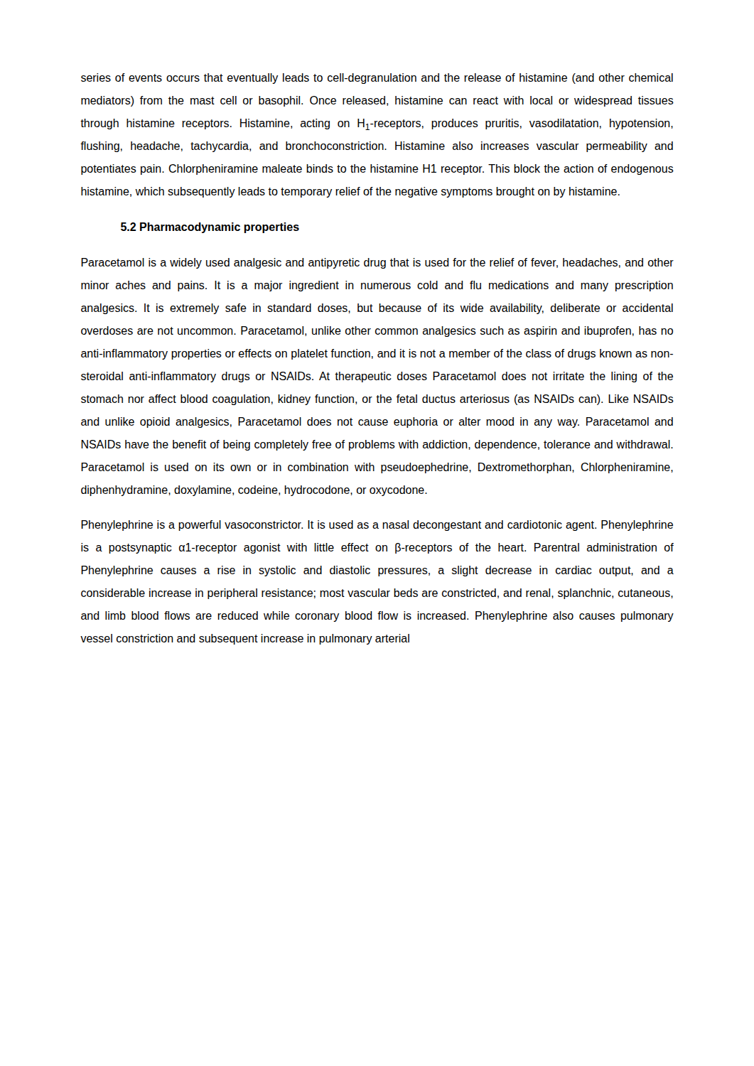series of events occurs that eventually leads to cell-degranulation and the release of histamine (and other chemical mediators) from the mast cell or basophil. Once released, histamine can react with local or widespread tissues through histamine receptors. Histamine, acting on H1-receptors, produces pruritis, vasodilatation, hypotension, flushing, headache, tachycardia, and bronchoconstriction. Histamine also increases vascular permeability and potentiates pain. Chlorpheniramine maleate binds to the histamine H1 receptor. This block the action of endogenous histamine, which subsequently leads to temporary relief of the negative symptoms brought on by histamine.
5.2 Pharmacodynamic properties
Paracetamol is a widely used analgesic and antipyretic drug that is used for the relief of fever, headaches, and other minor aches and pains. It is a major ingredient in numerous cold and flu medications and many prescription analgesics. It is extremely safe in standard doses, but because of its wide availability, deliberate or accidental overdoses are not uncommon. Paracetamol, unlike other common analgesics such as aspirin and ibuprofen, has no anti-inflammatory properties or effects on platelet function, and it is not a member of the class of drugs known as non-steroidal anti-inflammatory drugs or NSAIDs. At therapeutic doses Paracetamol does not irritate the lining of the stomach nor affect blood coagulation, kidney function, or the fetal ductus arteriosus (as NSAIDs can). Like NSAIDs and unlike opioid analgesics, Paracetamol does not cause euphoria or alter mood in any way. Paracetamol and NSAIDs have the benefit of being completely free of problems with addiction, dependence, tolerance and withdrawal. Paracetamol is used on its own or in combination with pseudoephedrine, Dextromethorphan, Chlorpheniramine, diphenhydramine, doxylamine, codeine, hydrocodone, or oxycodone.
Phenylephrine is a powerful vasoconstrictor. It is used as a nasal decongestant and cardiotonic agent. Phenylephrine is a postsynaptic α1-receptor agonist with little effect on β-receptors of the heart. Parentral administration of Phenylephrine causes a rise in systolic and diastolic pressures, a slight decrease in cardiac output, and a considerable increase in peripheral resistance; most vascular beds are constricted, and renal, splanchnic, cutaneous, and limb blood flows are reduced while coronary blood flow is increased. Phenylephrine also causes pulmonary vessel constriction and subsequent increase in pulmonary arterial